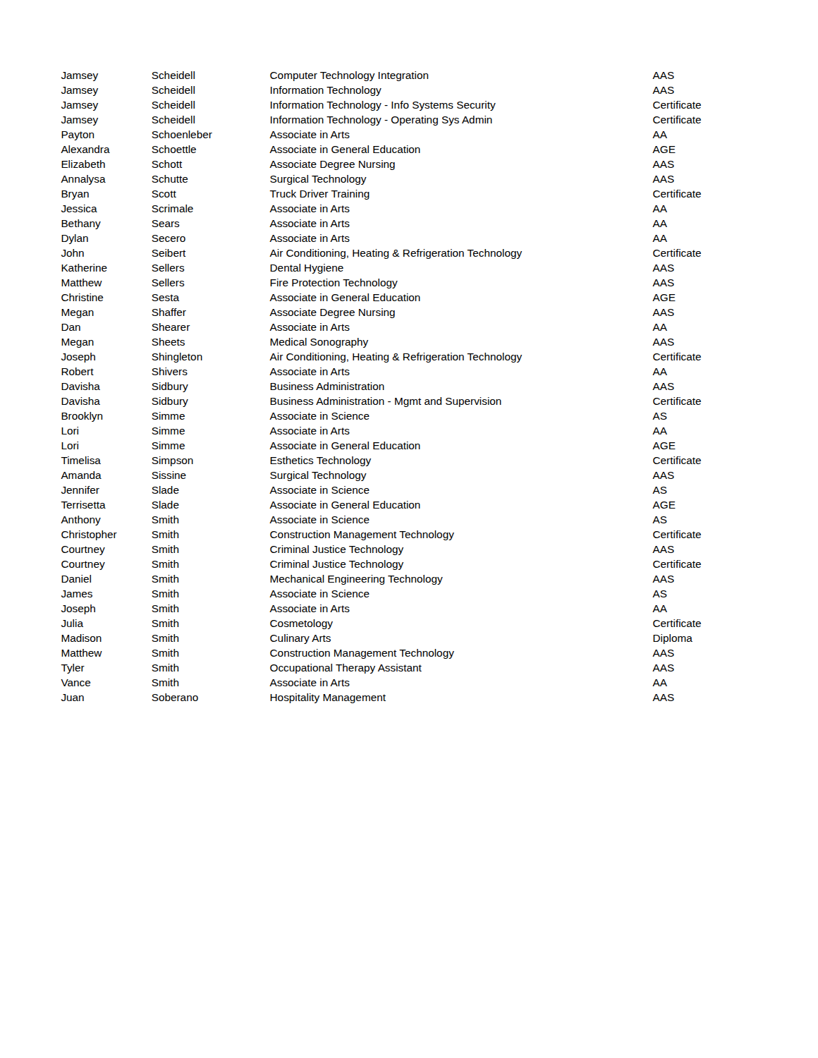| Jamsey | Scheidell | Computer Technology Integration | AAS |
| Jamsey | Scheidell | Information Technology | AAS |
| Jamsey | Scheidell | Information Technology - Info Systems Security | Certificate |
| Jamsey | Scheidell | Information Technology - Operating Sys Admin | Certificate |
| Payton | Schoenleber | Associate in Arts | AA |
| Alexandra | Schoettle | Associate in General Education | AGE |
| Elizabeth | Schott | Associate Degree Nursing | AAS |
| Annalysa | Schutte | Surgical Technology | AAS |
| Bryan | Scott | Truck Driver Training | Certificate |
| Jessica | Scrimale | Associate in Arts | AA |
| Bethany | Sears | Associate in Arts | AA |
| Dylan | Secero | Associate in Arts | AA |
| John | Seibert | Air Conditioning, Heating & Refrigeration Technology | Certificate |
| Katherine | Sellers | Dental Hygiene | AAS |
| Matthew | Sellers | Fire Protection Technology | AAS |
| Christine | Sesta | Associate in General Education | AGE |
| Megan | Shaffer | Associate Degree Nursing | AAS |
| Dan | Shearer | Associate in Arts | AA |
| Megan | Sheets | Medical Sonography | AAS |
| Joseph | Shingleton | Air Conditioning, Heating & Refrigeration Technology | Certificate |
| Robert | Shivers | Associate in Arts | AA |
| Davisha | Sidbury | Business Administration | AAS |
| Davisha | Sidbury | Business Administration - Mgmt and Supervision | Certificate |
| Brooklyn | Simme | Associate in Science | AS |
| Lori | Simme | Associate in Arts | AA |
| Lori | Simme | Associate in General Education | AGE |
| Timelisa | Simpson | Esthetics Technology | Certificate |
| Amanda | Sissine | Surgical Technology | AAS |
| Jennifer | Slade | Associate in Science | AS |
| Terrisetta | Slade | Associate in General Education | AGE |
| Anthony | Smith | Associate in Science | AS |
| Christopher | Smith | Construction Management Technology | Certificate |
| Courtney | Smith | Criminal Justice Technology | AAS |
| Courtney | Smith | Criminal Justice Technology | Certificate |
| Daniel | Smith | Mechanical Engineering Technology | AAS |
| James | Smith | Associate in Science | AS |
| Joseph | Smith | Associate in Arts | AA |
| Julia | Smith | Cosmetology | Certificate |
| Madison | Smith | Culinary Arts | Diploma |
| Matthew | Smith | Construction Management Technology | AAS |
| Tyler | Smith | Occupational Therapy Assistant | AAS |
| Vance | Smith | Associate in Arts | AA |
| Juan | Soberano | Hospitality Management | AAS |